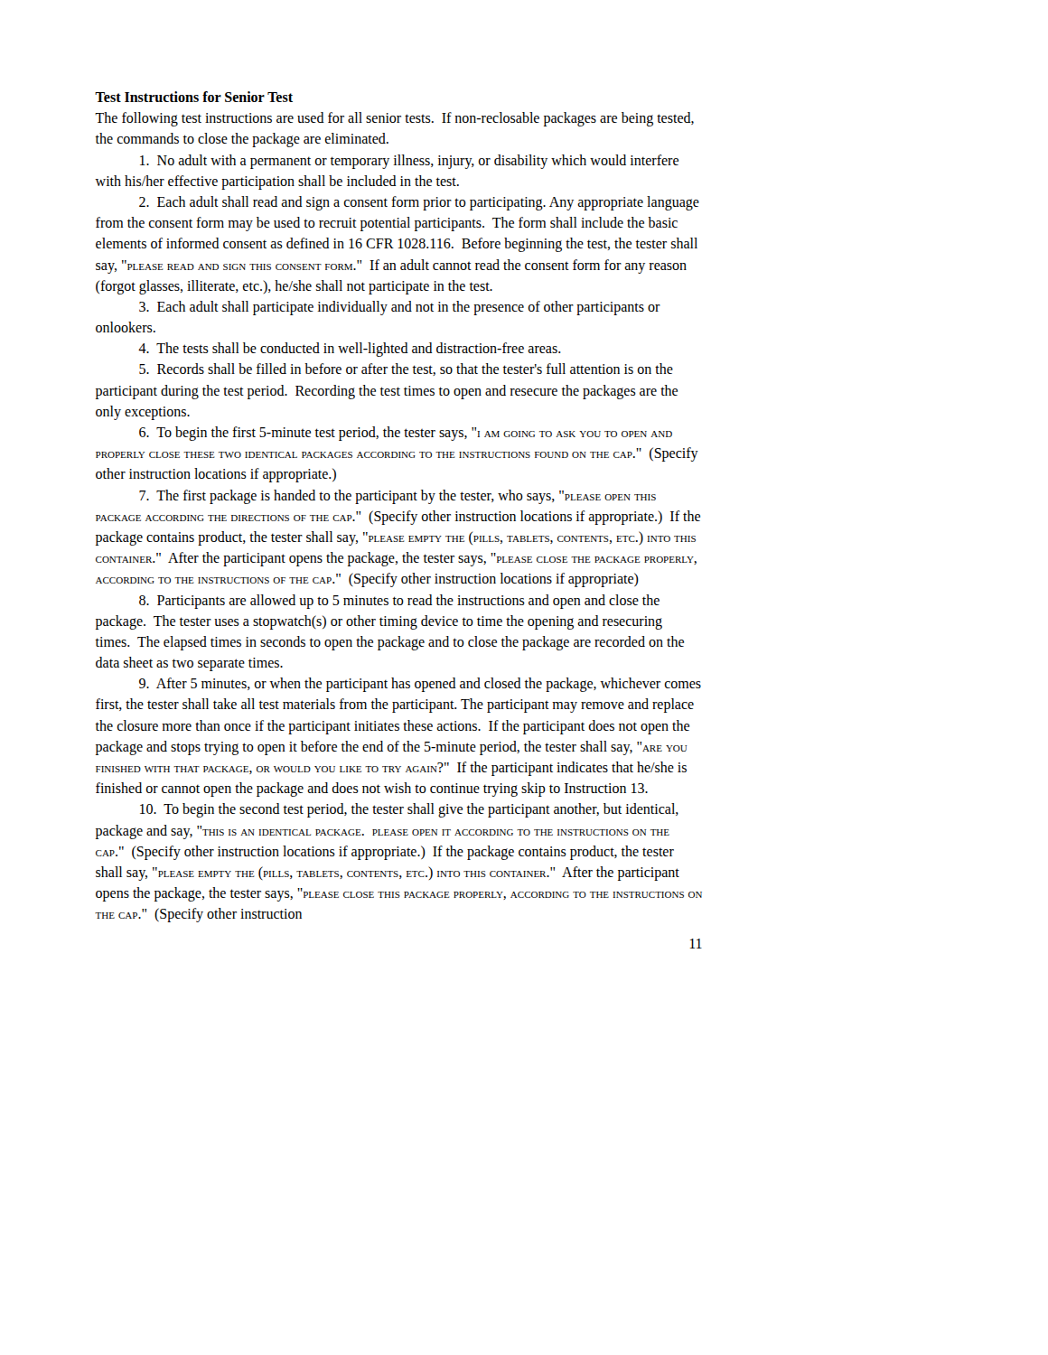Test Instructions for Senior Test
The following test instructions are used for all senior tests. If non-reclosable packages are being tested, the commands to close the package are eliminated.
1. No adult with a permanent or temporary illness, injury, or disability which would interfere with his/her effective participation shall be included in the test.
2. Each adult shall read and sign a consent form prior to participating. Any appropriate language from the consent form may be used to recruit potential participants. The form shall include the basic elements of informed consent as defined in 16 CFR 1028.116. Before beginning the test, the tester shall say, "please read and sign this consent form." If an adult cannot read the consent form for any reason (forgot glasses, illiterate, etc.), he/she shall not participate in the test.
3. Each adult shall participate individually and not in the presence of other participants or onlookers.
4. The tests shall be conducted in well-lighted and distraction-free areas.
5. Records shall be filled in before or after the test, so that the tester's full attention is on the participant during the test period. Recording the test times to open and resecure the packages are the only exceptions.
6. To begin the first 5-minute test period, the tester says, "i am going to ask you to open and properly close these two identical packages according to the instructions found on the cap." (Specify other instruction locations if appropriate.)
7. The first package is handed to the participant by the tester, who says, "please open this package according the directions of the cap." (Specify other instruction locations if appropriate.) If the package contains product, the tester shall say, "please empty the (pills, tablets, contents, etc.) into this container." After the participant opens the package, the tester says, "please close the package properly, according to the instructions of the cap." (Specify other instruction locations if appropriate)
8. Participants are allowed up to 5 minutes to read the instructions and open and close the package. The tester uses a stopwatch(s) or other timing device to time the opening and resecuring times. The elapsed times in seconds to open the package and to close the package are recorded on the data sheet as two separate times.
9. After 5 minutes, or when the participant has opened and closed the package, whichever comes first, the tester shall take all test materials from the participant. The participant may remove and replace the closure more than once if the participant initiates these actions. If the participant does not open the package and stops trying to open it before the end of the 5-minute period, the tester shall say, "are you finished with that package, or would you like to try again?" If the participant indicates that he/she is finished or cannot open the package and does not wish to continue trying skip to Instruction 13.
10. To begin the second test period, the tester shall give the participant another, but identical, package and say, "this is an identical package. please open it according to the instructions on the cap." (Specify other instruction locations if appropriate.) If the package contains product, the tester shall say, "please empty the (pills, tablets, contents, etc.) into this container." After the participant opens the package, the tester says, "please close this package properly, according to the instructions on the cap." (Specify other instruction
11